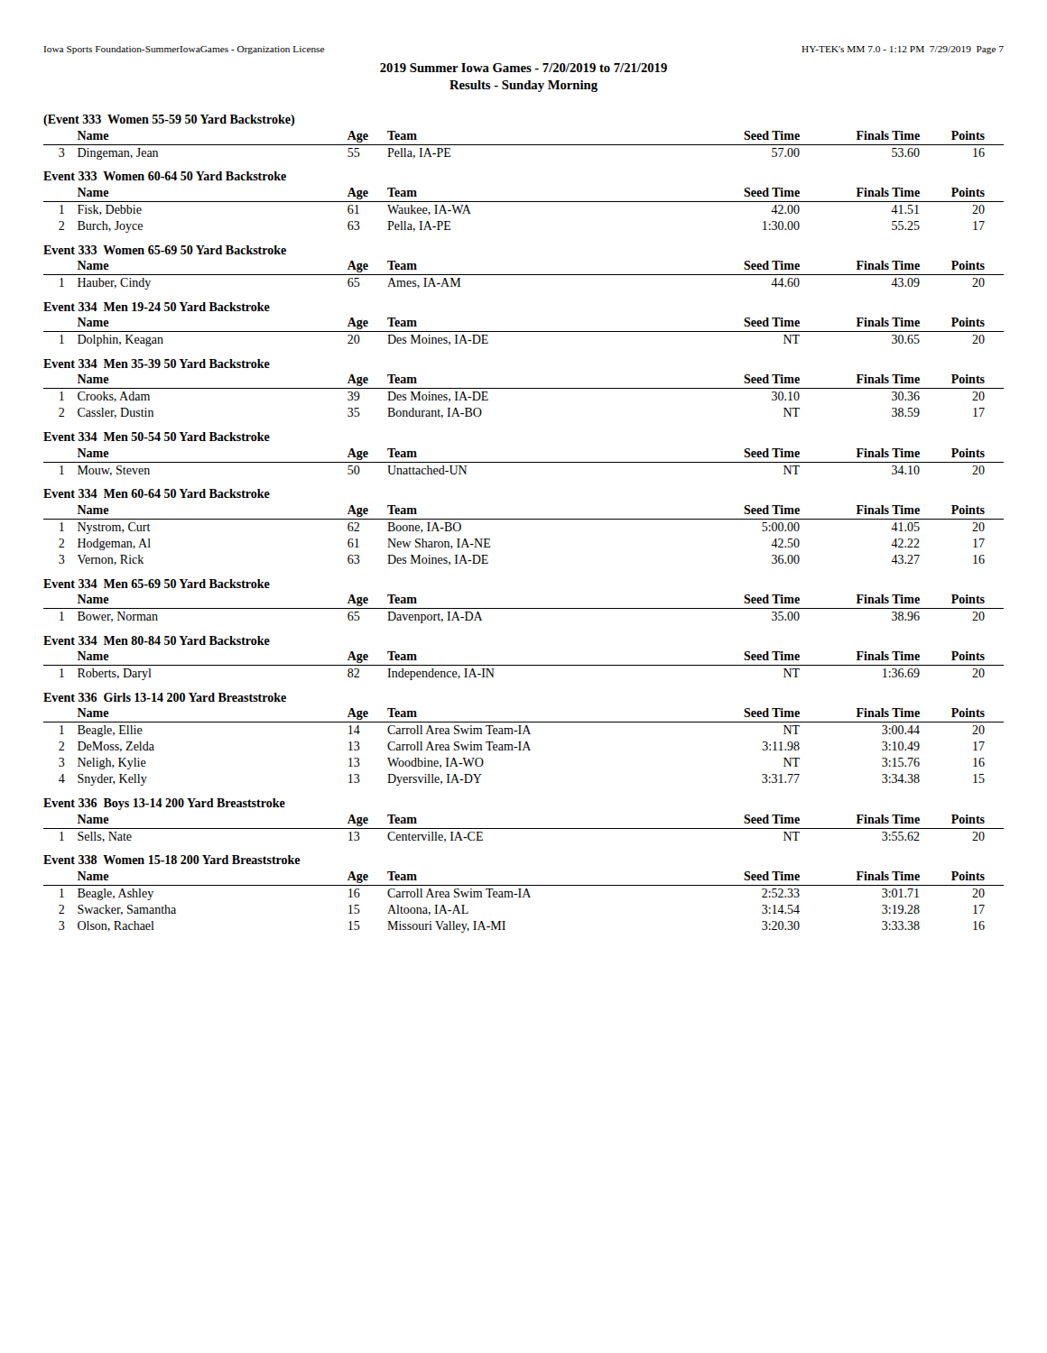Iowa Sports Foundation-SummerIowaGames - Organization License HY-TEK's MM 7.0 - 1:12 PM 7/29/2019 Page 7
2019 Summer Iowa Games - 7/20/2019 to 7/21/2019
Results - Sunday Morning
(Event 333 Women 55-59 50 Yard Backstroke)
| | Name | Age | Team | Seed Time | Finals Time | Points |
| --- | --- | --- | --- | --- | --- | --- |
| 3 | Dingeman, Jean | 55 | Pella, IA-PE | 57.00 | 53.60 | 16 |
Event 333 Women 60-64 50 Yard Backstroke
| | Name | Age | Team | Seed Time | Finals Time | Points |
| --- | --- | --- | --- | --- | --- | --- |
| 1 | Fisk, Debbie | 61 | Waukee, IA-WA | 42.00 | 41.51 | 20 |
| 2 | Burch, Joyce | 63 | Pella, IA-PE | 1:30.00 | 55.25 | 17 |
Event 333 Women 65-69 50 Yard Backstroke
| | Name | Age | Team | Seed Time | Finals Time | Points |
| --- | --- | --- | --- | --- | --- | --- |
| 1 | Hauber, Cindy | 65 | Ames, IA-AM | 44.60 | 43.09 | 20 |
Event 334 Men 19-24 50 Yard Backstroke
| | Name | Age | Team | Seed Time | Finals Time | Points |
| --- | --- | --- | --- | --- | --- | --- |
| 1 | Dolphin, Keagan | 20 | Des Moines, IA-DE | NT | 30.65 | 20 |
Event 334 Men 35-39 50 Yard Backstroke
| | Name | Age | Team | Seed Time | Finals Time | Points |
| --- | --- | --- | --- | --- | --- | --- |
| 1 | Crooks, Adam | 39 | Des Moines, IA-DE | 30.10 | 30.36 | 20 |
| 2 | Cassler, Dustin | 35 | Bondurant, IA-BO | NT | 38.59 | 17 |
Event 334 Men 50-54 50 Yard Backstroke
| | Name | Age | Team | Seed Time | Finals Time | Points |
| --- | --- | --- | --- | --- | --- | --- |
| 1 | Mouw, Steven | 50 | Unattached-UN | NT | 34.10 | 20 |
Event 334 Men 60-64 50 Yard Backstroke
| | Name | Age | Team | Seed Time | Finals Time | Points |
| --- | --- | --- | --- | --- | --- | --- |
| 1 | Nystrom, Curt | 62 | Boone, IA-BO | 5:00.00 | 41.05 | 20 |
| 2 | Hodgeman, Al | 61 | New Sharon, IA-NE | 42.50 | 42.22 | 17 |
| 3 | Vernon, Rick | 63 | Des Moines, IA-DE | 36.00 | 43.27 | 16 |
Event 334 Men 65-69 50 Yard Backstroke
| | Name | Age | Team | Seed Time | Finals Time | Points |
| --- | --- | --- | --- | --- | --- | --- |
| 1 | Bower, Norman | 65 | Davenport, IA-DA | 35.00 | 38.96 | 20 |
Event 334 Men 80-84 50 Yard Backstroke
| | Name | Age | Team | Seed Time | Finals Time | Points |
| --- | --- | --- | --- | --- | --- | --- |
| 1 | Roberts, Daryl | 82 | Independence, IA-IN | NT | 1:36.69 | 20 |
Event 336 Girls 13-14 200 Yard Breaststroke
| | Name | Age | Team | Seed Time | Finals Time | Points |
| --- | --- | --- | --- | --- | --- | --- |
| 1 | Beagle, Ellie | 14 | Carroll Area Swim Team-IA | NT | 3:00.44 | 20 |
| 2 | DeMoss, Zelda | 13 | Carroll Area Swim Team-IA | 3:11.98 | 3:10.49 | 17 |
| 3 | Neligh, Kylie | 13 | Woodbine, IA-WO | NT | 3:15.76 | 16 |
| 4 | Snyder, Kelly | 13 | Dyersville, IA-DY | 3:31.77 | 3:34.38 | 15 |
Event 336 Boys 13-14 200 Yard Breaststroke
| | Name | Age | Team | Seed Time | Finals Time | Points |
| --- | --- | --- | --- | --- | --- | --- |
| 1 | Sells, Nate | 13 | Centerville, IA-CE | NT | 3:55.62 | 20 |
Event 338 Women 15-18 200 Yard Breaststroke
| | Name | Age | Team | Seed Time | Finals Time | Points |
| --- | --- | --- | --- | --- | --- | --- |
| 1 | Beagle, Ashley | 16 | Carroll Area Swim Team-IA | 2:52.33 | 3:01.71 | 20 |
| 2 | Swacker, Samantha | 15 | Altoona, IA-AL | 3:14.54 | 3:19.28 | 17 |
| 3 | Olson, Rachael | 15 | Missouri Valley, IA-MI | 3:20.30 | 3:33.38 | 16 |